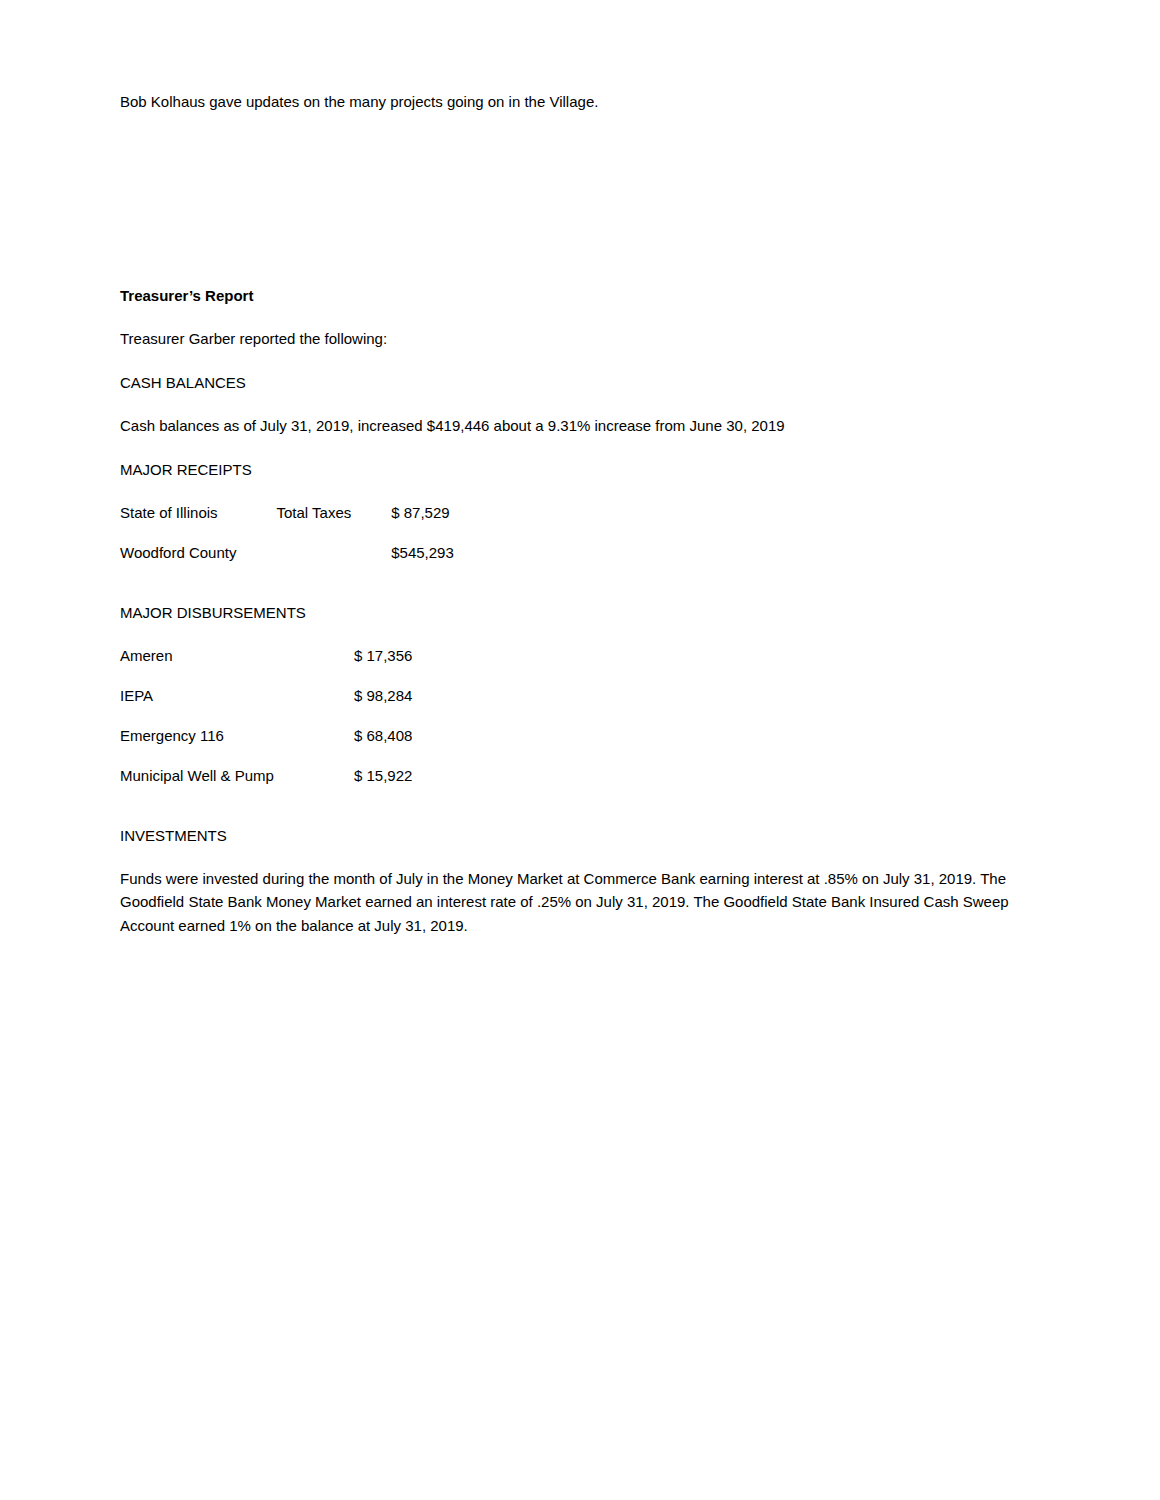Bob Kolhaus gave updates on the many projects going on in the Village.
Treasurer’s Report
Treasurer Garber reported the following:
CASH BALANCES
Cash balances as of July 31, 2019, increased $419,446 about a 9.31% increase from June 30, 2019
MAJOR RECEIPTS
| State of Illinois | Total Taxes | $ 87,529 |
| Woodford County | | $545,293 |
MAJOR DISBURSEMENTS
| Ameren | | $ 17,356 |
| IEPA | | $ 98,284 |
| Emergency 116 | | $ 68,408 |
| Municipal Well & Pump | | $ 15,922 |
INVESTMENTS
Funds were invested during the month of July in the Money Market at Commerce Bank earning interest at .85% on July 31, 2019. The Goodfield State Bank Money Market earned an interest rate of .25% on July 31, 2019. The Goodfield State Bank Insured Cash Sweep Account earned 1% on the balance at July 31, 2019.